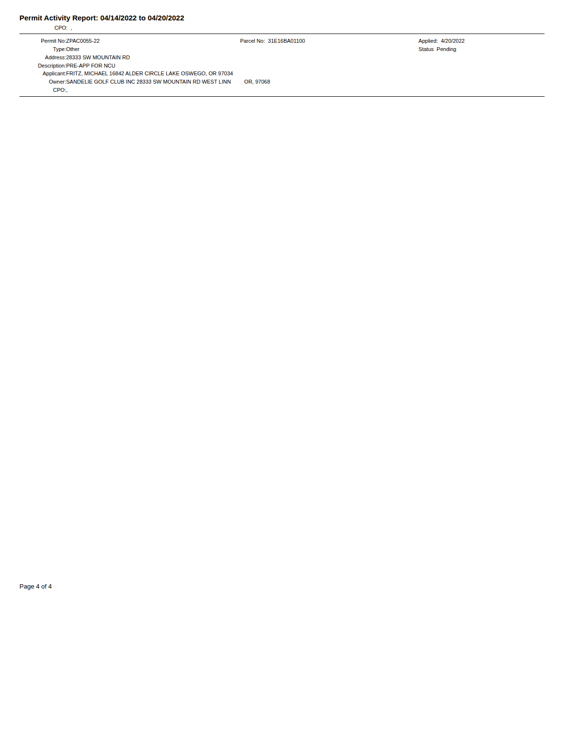Permit Activity Report: 04/14/2022 to 04/20/2022
CPO: ,
| Permit No: | ZPAC0055-22 | Parcel No: 31E16BA01100 | Applied: 4/20/2022 |
| Type: | Other | | Status Pending |
| Address: | 28333 SW MOUNTAIN RD |
| Description: | PRE-APP FOR NCU |
| Applicant: | FRITZ, MICHAEL 16842 ALDER CIRCLE LAKE OSWEGO, OR 97034 |
| Owner: | SANDELIE GOLF CLUB INC 28333 SW MOUNTAIN RD WEST LINN OR, 97068 |
| CPO: | , |
Page 4 of 4